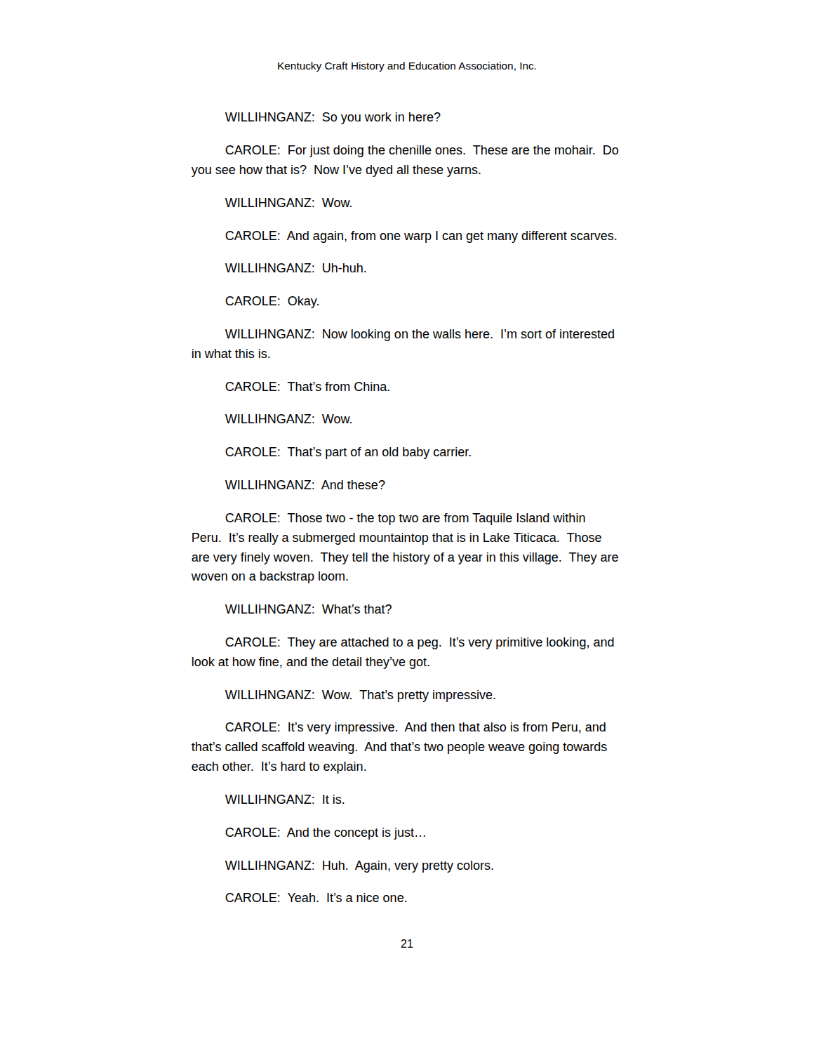Kentucky Craft History and Education Association, Inc.
Willihnganz: So you work in here?
Carole: For just doing the chenille ones. These are the mohair. Do you see how that is? Now I’ve dyed all these yarns.
Willihnganz: Wow.
Carole: And again, from one warp I can get many different scarves.
Willihnganz: Uh-huh.
Carole: Okay.
Willihnganz: Now looking on the walls here. I’m sort of interested in what this is.
Carole: That’s from China.
Willihnganz: Wow.
Carole: That’s part of an old baby carrier.
Willihnganz: And these?
Carole: Those two - the top two are from Taquile Island within Peru. It’s really a submerged mountaintop that is in Lake Titicaca. Those are very finely woven. They tell the history of a year in this village. They are woven on a backstrap loom.
Willihnganz: What’s that?
Carole: They are attached to a peg. It’s very primitive looking, and look at how fine, and the detail they’ve got.
Willihnganz: Wow. That’s pretty impressive.
Carole: It’s very impressive. And then that also is from Peru, and that’s called scaffold weaving. And that’s two people weave going towards each other. It’s hard to explain.
Willihnganz: It is.
Carole: And the concept is just…
Willihnganz: Huh. Again, very pretty colors.
Carole: Yeah. It’s a nice one.
21